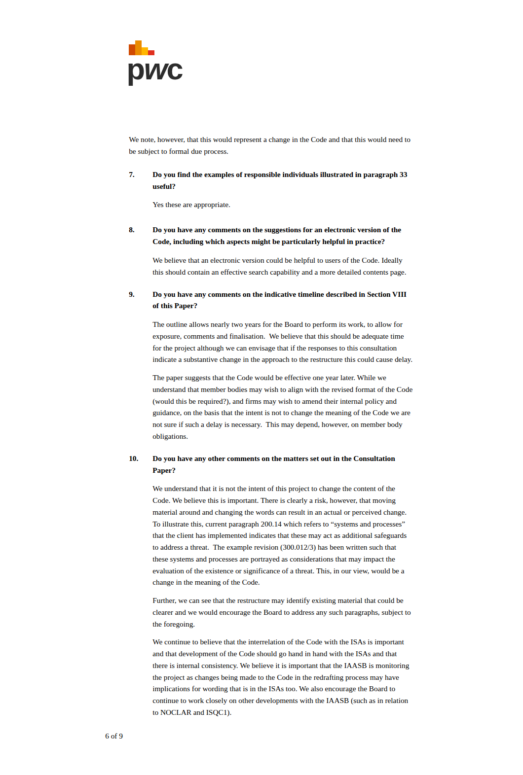pwc
We note, however, that this would represent a change in the Code and that this would need to be subject to formal due process.
7.
Do you find the examples of responsible individuals illustrated in paragraph 33 useful?
Yes these are appropriate.
8.
Do you have any comments on the suggestions for an electronic version of the Code, including which aspects might be particularly helpful in practice?
We believe that an electronic version could be helpful to users of the Code. Ideally this should contain an effective search capability and a more detailed contents page.
9.
Do you have any comments on the indicative timeline described in Section VIII of this Paper?
The outline allows nearly two years for the Board to perform its work, to allow for exposure, comments and finalisation. We believe that this should be adequate time for the project although we can envisage that if the responses to this consultation indicate a substantive change in the approach to the restructure this could cause delay.
The paper suggests that the Code would be effective one year later. While we understand that member bodies may wish to align with the revised format of the Code (would this be required?), and firms may wish to amend their internal policy and guidance, on the basis that the intent is not to change the meaning of the Code we are not sure if such a delay is necessary. This may depend, however, on member body obligations.
10.
Do you have any other comments on the matters set out in the Consultation Paper?
We understand that it is not the intent of this project to change the content of the Code. We believe this is important. There is clearly a risk, however, that moving material around and changing the words can result in an actual or perceived change. To illustrate this, current paragraph 200.14 which refers to “systems and processes” that the client has implemented indicates that these may act as additional safeguards to address a threat. The example revision (300.012/3) has been written such that these systems and processes are portrayed as considerations that may impact the evaluation of the existence or significance of a threat. This, in our view, would be a change in the meaning of the Code.
Further, we can see that the restructure may identify existing material that could be clearer and we would encourage the Board to address any such paragraphs, subject to the foregoing.
We continue to believe that the interrelation of the Code with the ISAs is important and that development of the Code should go hand in hand with the ISAs and that there is internal consistency. We believe it is important that the IAASB is monitoring the project as changes being made to the Code in the redrafting process may have implications for wording that is in the ISAs too. We also encourage the Board to continue to work closely on other developments with the IAASB (such as in relation to NOCLAR and ISQC1).
6 of 9